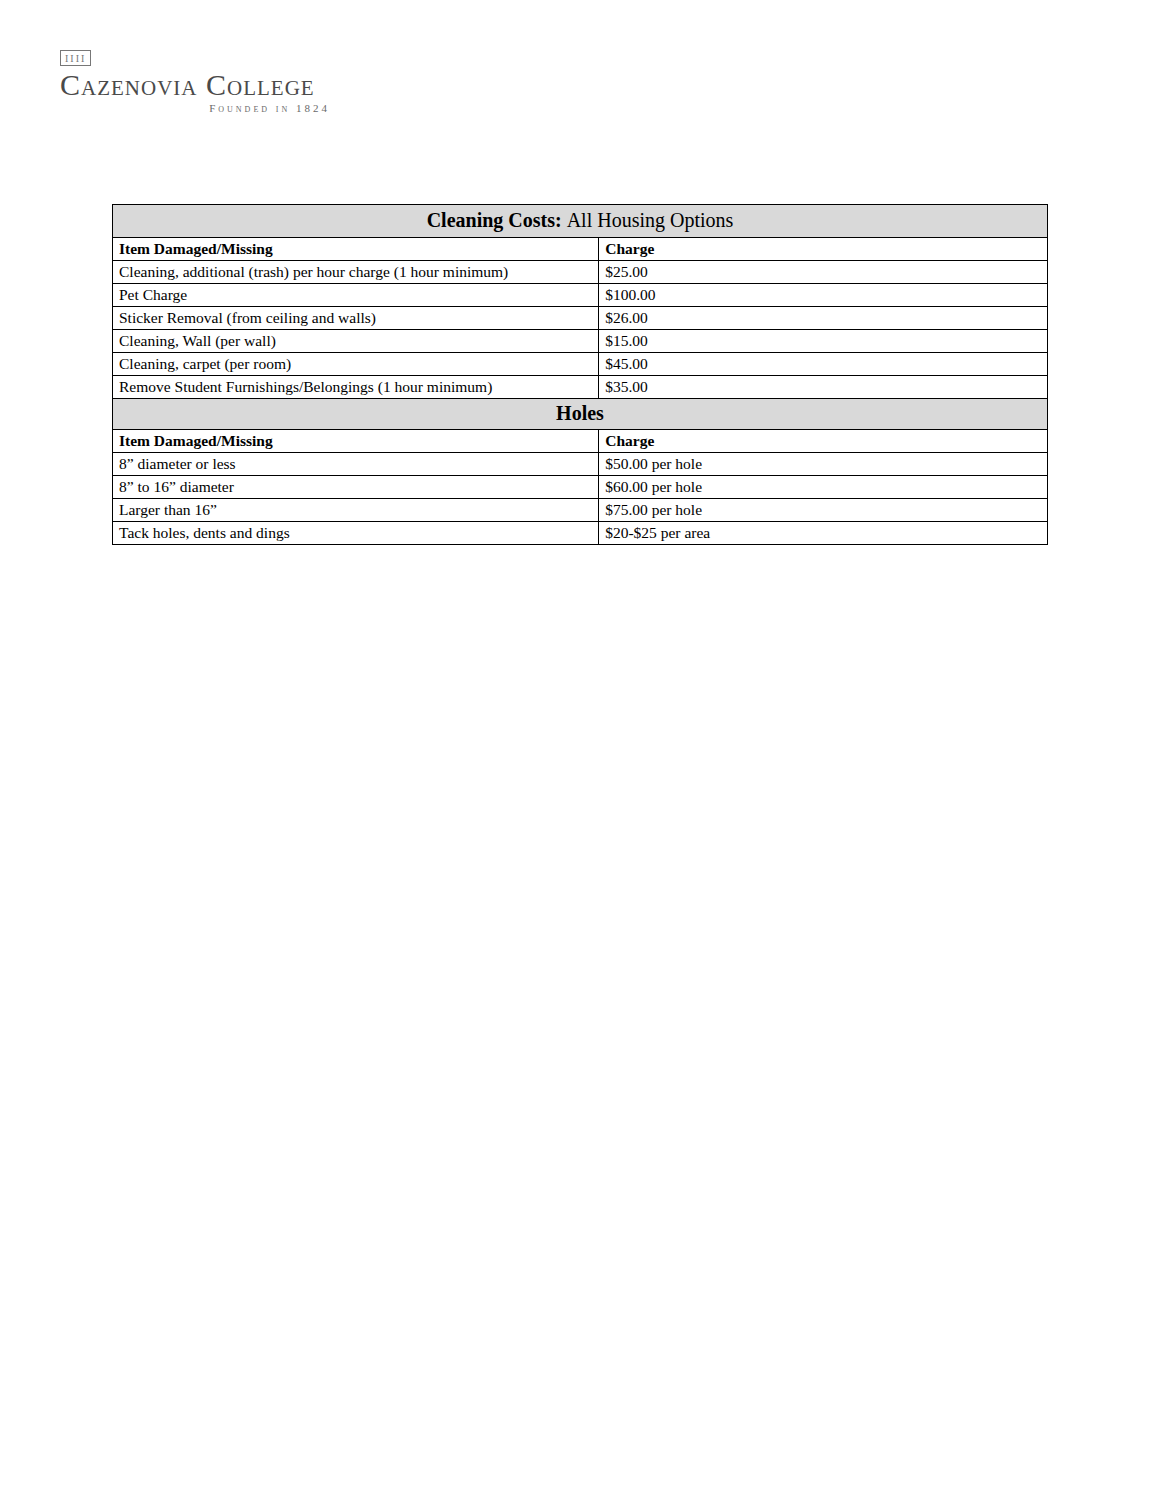IIII
Cazenovia College
Founded in 1824
Cleaning Costs: All Housing Options
| Item Damaged/Missing | Charge |
| --- | --- |
| Cleaning, additional (trash) per hour charge (1 hour minimum) | $25.00 |
| Pet Charge | $100.00 |
| Sticker Removal (from ceiling and walls) | $26.00 |
| Cleaning, Wall (per wall) | $15.00 |
| Cleaning, carpet (per room) | $45.00 |
| Remove Student Furnishings/Belongings (1 hour minimum) | $35.00 |
| Holes |
| Item Damaged/Missing | Charge |
| 8” diameter or less | $50.00 per hole |
| 8” to 16” diameter | $60.00 per hole |
| Larger than 16” | $75.00 per hole |
| Tack holes, dents and dings | $20-$25 per area |